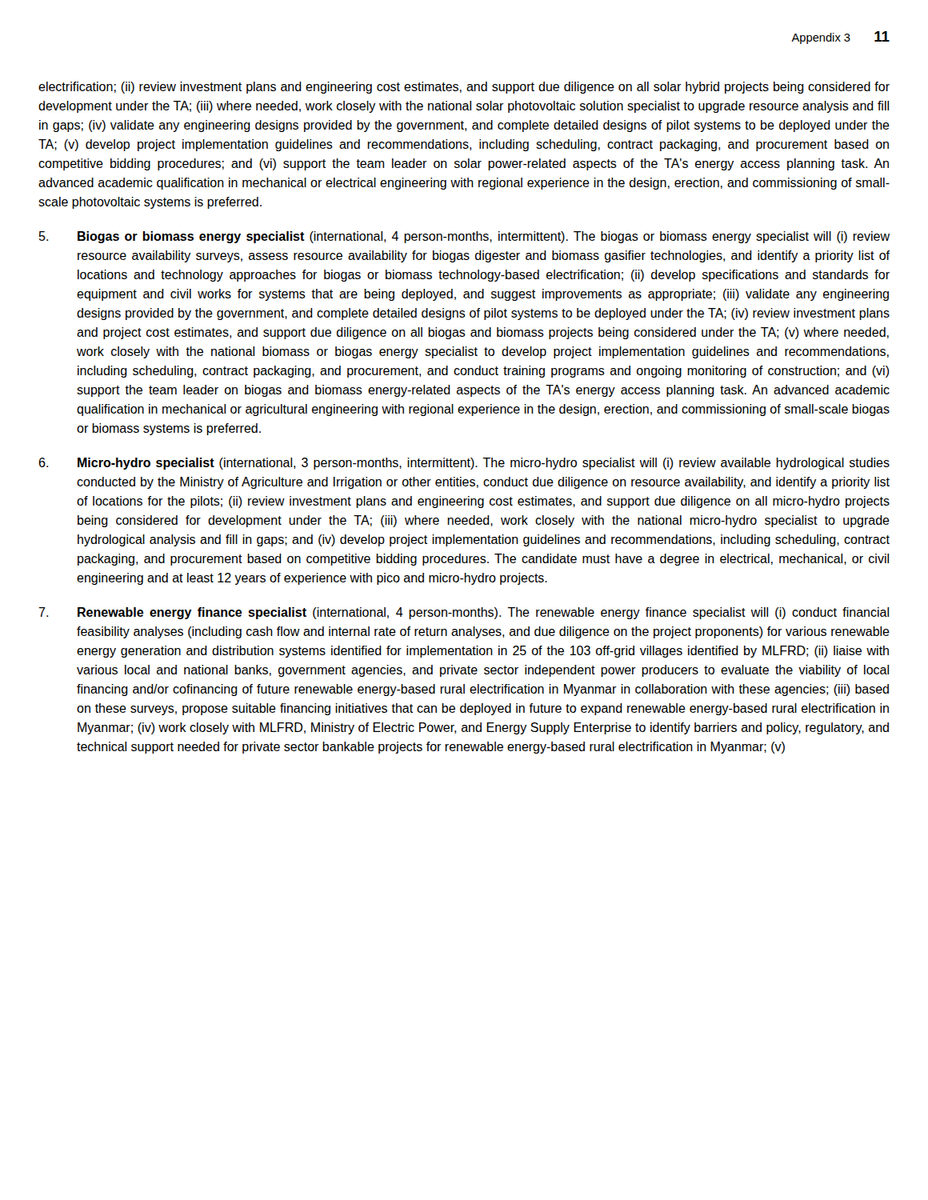Appendix 311
electrification; (ii) review investment plans and engineering cost estimates, and support due diligence on all solar hybrid projects being considered for development under the TA; (iii) where needed, work closely with the national solar photovoltaic solution specialist to upgrade resource analysis and fill in gaps; (iv) validate any engineering designs provided by the government, and complete detailed designs of pilot systems to be deployed under the TA; (v) develop project implementation guidelines and recommendations, including scheduling, contract packaging, and procurement based on competitive bidding procedures; and (vi) support the team leader on solar power-related aspects of the TA's energy access planning task. An advanced academic qualification in mechanical or electrical engineering with regional experience in the design, erection, and commissioning of small-scale photovoltaic systems is preferred.
5.
Biogas or biomass energy specialist (international, 4 person-months, intermittent). The biogas or biomass energy specialist will (i) review resource availability surveys, assess resource availability for biogas digester and biomass gasifier technologies, and identify a priority list of locations and technology approaches for biogas or biomass technology-based electrification; (ii) develop specifications and standards for equipment and civil works for systems that are being deployed, and suggest improvements as appropriate; (iii) validate any engineering designs provided by the government, and complete detailed designs of pilot systems to be deployed under the TA; (iv) review investment plans and project cost estimates, and support due diligence on all biogas and biomass projects being considered under the TA; (v) where needed, work closely with the national biomass or biogas energy specialist to develop project implementation guidelines and recommendations, including scheduling, contract packaging, and procurement, and conduct training programs and ongoing monitoring of construction; and (vi) support the team leader on biogas and biomass energy-related aspects of the TA's energy access planning task. An advanced academic qualification in mechanical or agricultural engineering with regional experience in the design, erection, and commissioning of small-scale biogas or biomass systems is preferred.
6.
Micro-hydro specialist (international, 3 person-months, intermittent). The micro-hydro specialist will (i) review available hydrological studies conducted by the Ministry of Agriculture and Irrigation or other entities, conduct due diligence on resource availability, and identify a priority list of locations for the pilots; (ii) review investment plans and engineering cost estimates, and support due diligence on all micro-hydro projects being considered for development under the TA; (iii) where needed, work closely with the national micro-hydro specialist to upgrade hydrological analysis and fill in gaps; and (iv) develop project implementation guidelines and recommendations, including scheduling, contract packaging, and procurement based on competitive bidding procedures. The candidate must have a degree in electrical, mechanical, or civil engineering and at least 12 years of experience with pico and micro-hydro projects.
7.
Renewable energy finance specialist (international, 4 person-months). The renewable energy finance specialist will (i) conduct financial feasibility analyses (including cash flow and internal rate of return analyses, and due diligence on the project proponents) for various renewable energy generation and distribution systems identified for implementation in 25 of the 103 off-grid villages identified by MLFRD; (ii) liaise with various local and national banks, government agencies, and private sector independent power producers to evaluate the viability of local financing and/or cofinancing of future renewable energy-based rural electrification in Myanmar in collaboration with these agencies; (iii) based on these surveys, propose suitable financing initiatives that can be deployed in future to expand renewable energy-based rural electrification in Myanmar; (iv) work closely with MLFRD, Ministry of Electric Power, and Energy Supply Enterprise to identify barriers and policy, regulatory, and technical support needed for private sector bankable projects for renewable energy-based rural electrification in Myanmar; (v)